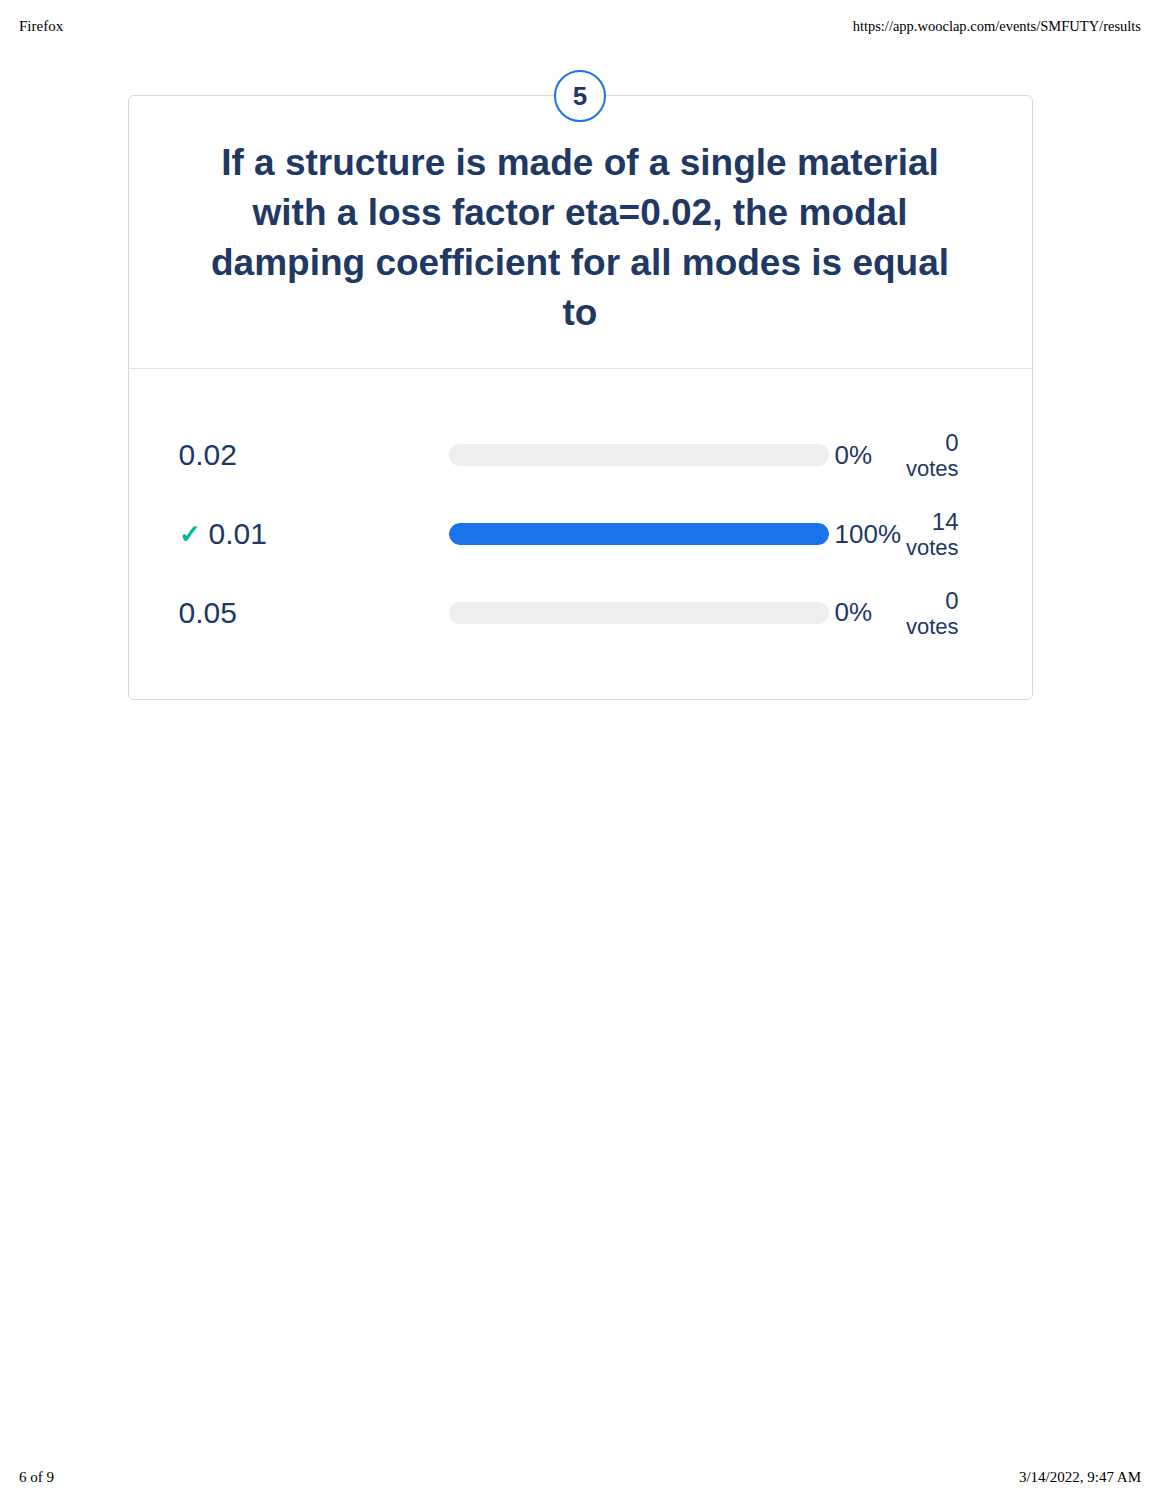Firefox https://app.wooclap.com/events/SMFUTY/results
5
If a structure is made of a single material with a loss factor eta=0.02, the modal damping coefficient for all modes is equal to
0.02
0%
0 votes
✓0.01
100%
14 votes
0.05
0%
0 votes
6 of 9 3/14/2022, 9:47 AM